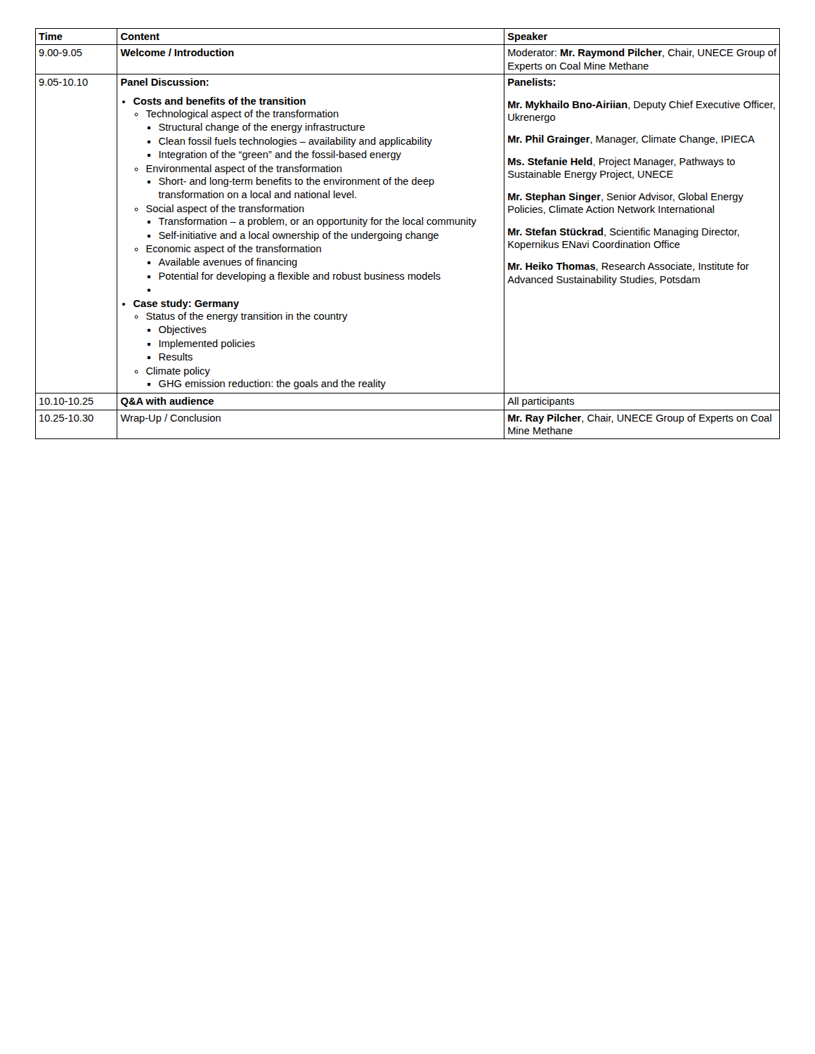| Time | Content | Speaker |
| --- | --- | --- |
| 9.00-9.05 | Welcome / Introduction | Moderator: Mr. Raymond Pilcher , Chair, UNECE Group of Experts on Coal Mine Methane |
| 9.05-10.10 | Panel Discussion: Costs and benefits of the transition Technological aspect of the transformation Structural change of the energy infrastructure Clean fossil fuels technologies – availability and applicability Integration of the “green” and the fossil-based energy Environmental aspect of the transformation Short- and long-term benefits to the environment of the deep transformation on a local and national level. Social aspect of the transformation Transformation – a problem, or an opportunity for the local community Self-initiative and a local ownership of the undergoing change Economic aspect of the transformation Available avenues of financing Potential for developing a flexible and robust business models Case study: Germany Status of the energy transition in the country Objectives Implemented policies Results Climate policy GHG emission reduction: the goals and the reality | Panelists: Mr. Mykhailo Bno-Airiian , Deputy Chief Executive Officer, Ukrenergo Mr. Phil Grainger , Manager, Climate Change, IPIECA Ms. Stefanie Held , Project Manager, Pathways to Sustainable Energy Project, UNECE Mr. Stephan Singer , Senior Advisor, Global Energy Policies, Climate Action Network International Mr. Stefan Stückrad , Scientific Managing Director, Kopernikus ENavi Coordination Office Mr. Heiko Thomas , Research Associate, Institute for Advanced Sustainability Studies, Potsdam |
| 10.10-10.25 | Q&A with audience | All participants |
| 10.25-10.30 | Wrap-Up / Conclusion | Mr. Ray Pilcher , Chair, UNECE Group of Experts on Coal Mine Methane |